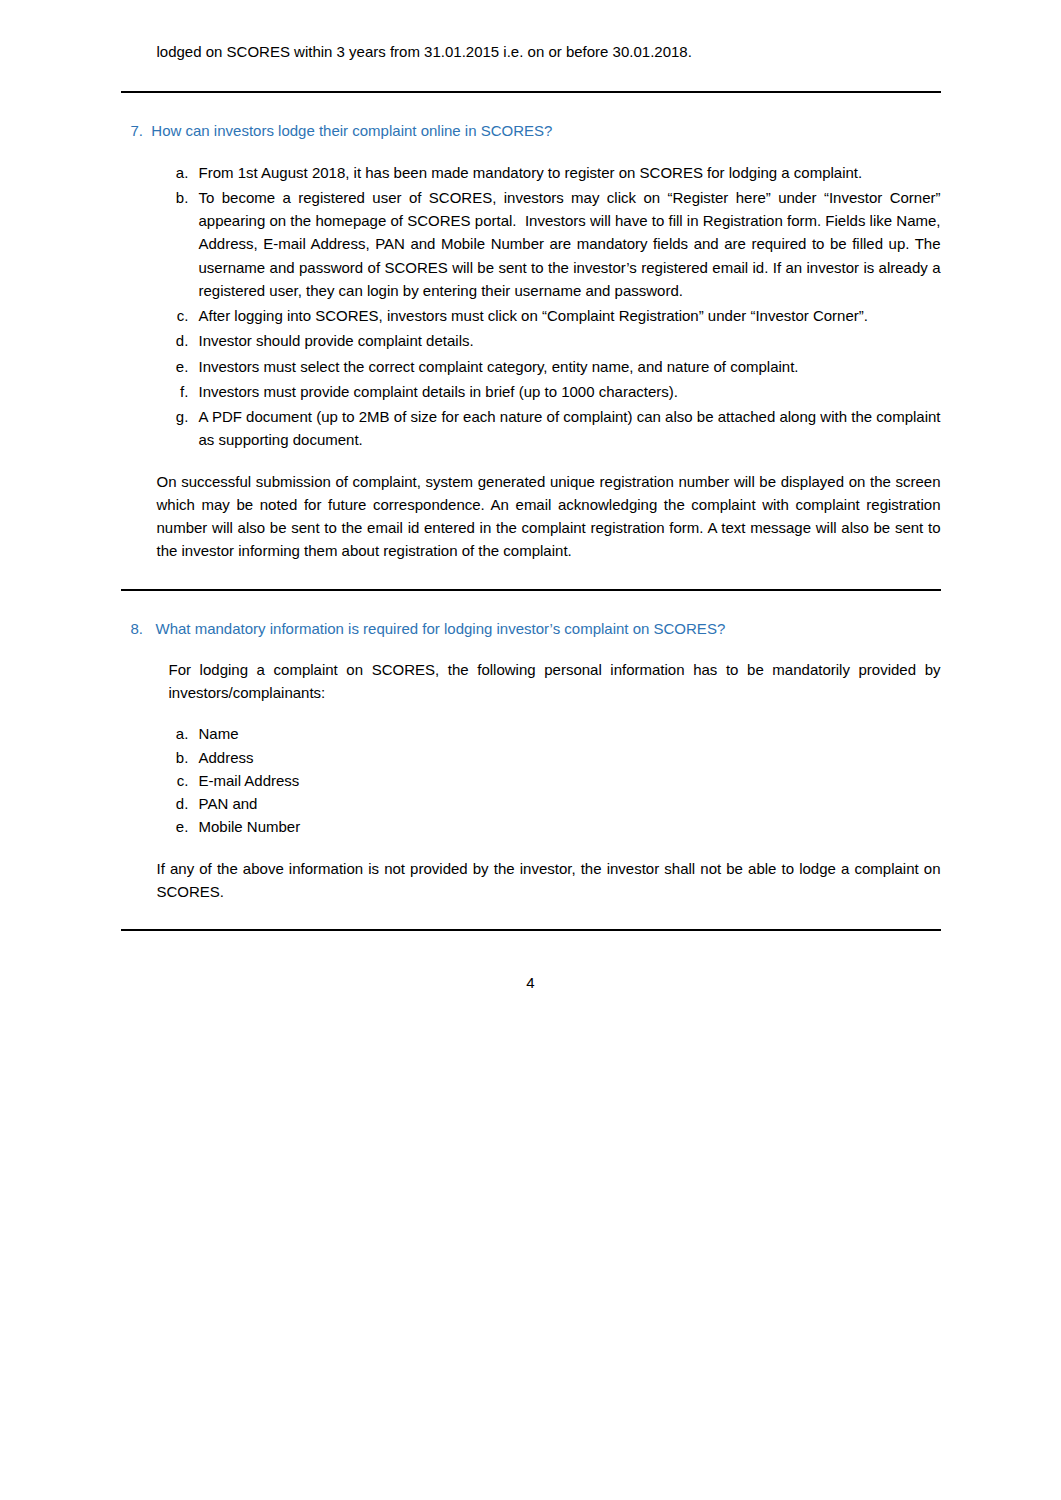lodged on SCORES within 3 years from 31.01.2015 i.e. on or before 30.01.2018.
7. How can investors lodge their complaint online in SCORES?
From 1st August 2018, it has been made mandatory to register on SCORES for lodging a complaint.
To become a registered user of SCORES, investors may click on “Register here” under “Investor Corner” appearing on the homepage of SCORES portal. Investors will have to fill in Registration form. Fields like Name, Address, E-mail Address, PAN and Mobile Number are mandatory fields and are required to be filled up. The username and password of SCORES will be sent to the investor’s registered email id. If an investor is already a registered user, they can login by entering their username and password.
After logging into SCORES, investors must click on “Complaint Registration” under “Investor Corner”.
Investor should provide complaint details.
Investors must select the correct complaint category, entity name, and nature of complaint.
Investors must provide complaint details in brief (up to 1000 characters).
A PDF document (up to 2MB of size for each nature of complaint) can also be attached along with the complaint as supporting document.
On successful submission of complaint, system generated unique registration number will be displayed on the screen which may be noted for future correspondence. An email acknowledging the complaint with complaint registration number will also be sent to the email id entered in the complaint registration form. A text message will also be sent to the investor informing them about registration of the complaint.
8. What mandatory information is required for lodging investor’s complaint on SCORES?
For lodging a complaint on SCORES, the following personal information has to be mandatorily provided by investors/complainants:
Name
Address
E-mail Address
PAN and
Mobile Number
If any of the above information is not provided by the investor, the investor shall not be able to lodge a complaint on SCORES.
4